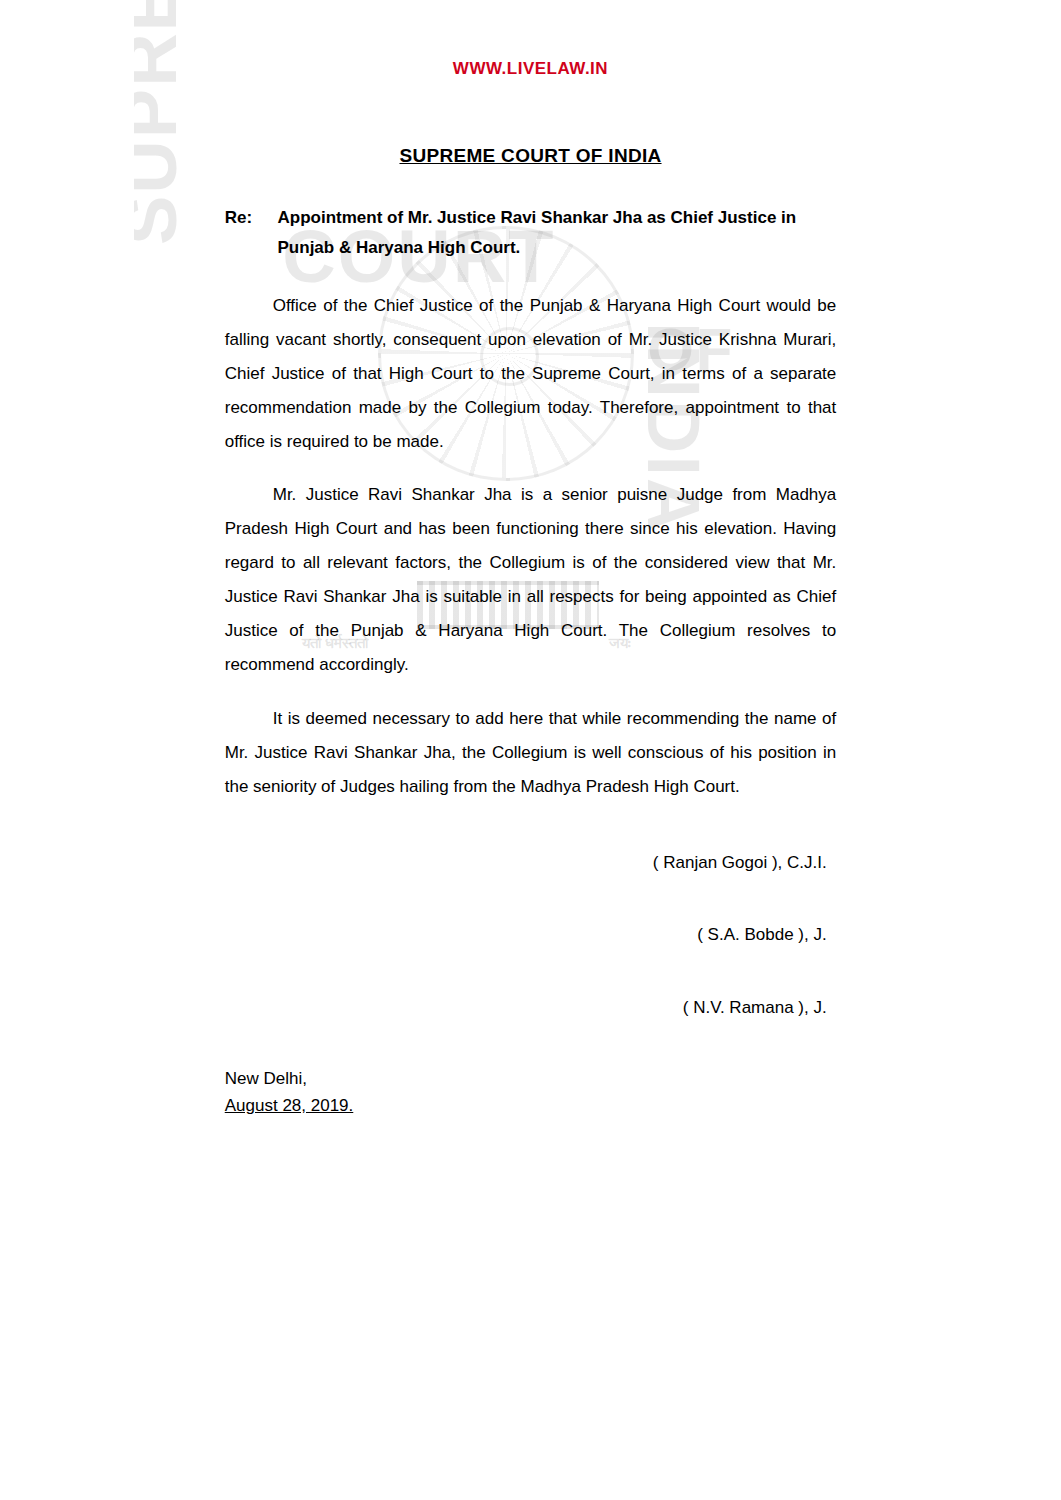SUPREME
COURT
OF
INDIA
यतो धर्मस्ततो
जयः
WWW.LIVELAW.IN
SUPREME COURT OF INDIA
Re: Appointment of Mr. Justice Ravi Shankar Jha as Chief Justice in Punjab & Haryana High Court.
Office of the Chief Justice of the Punjab & Haryana High Court would be falling vacant shortly, consequent upon elevation of Mr. Justice Krishna Murari, Chief Justice of that High Court to the Supreme Court, in terms of a separate recommendation made by the Collegium today. Therefore, appointment to that office is required to be made.
Mr. Justice Ravi Shankar Jha is a senior puisne Judge from Madhya Pradesh High Court and has been functioning there since his elevation. Having regard to all relevant factors, the Collegium is of the considered view that Mr. Justice Ravi Shankar Jha is suitable in all respects for being appointed as Chief Justice of the Punjab & Haryana High Court. The Collegium resolves to recommend accordingly.
It is deemed necessary to add here that while recommending the name of Mr. Justice Ravi Shankar Jha, the Collegium is well conscious of his position in the seniority of Judges hailing from the Madhya Pradesh High Court.
( Ranjan Gogoi ), C.J.I.
( S.A. Bobde ), J.
( N.V. Ramana ), J.
New Delhi,
August 28, 2019.